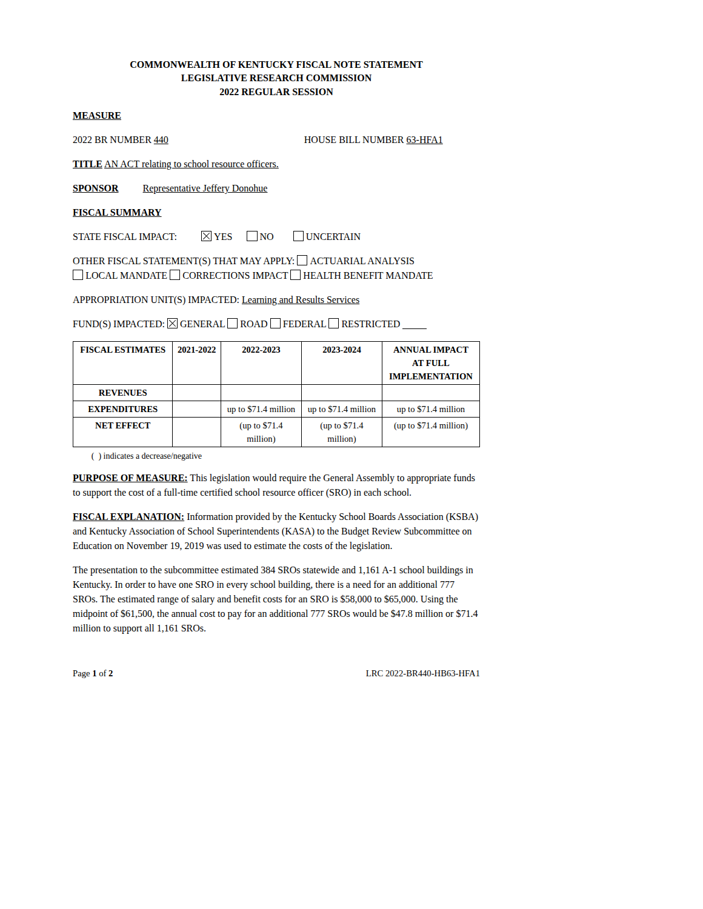COMMONWEALTH OF KENTUCKY FISCAL NOTE STATEMENT
LEGISLATIVE RESEARCH COMMISSION
2022 REGULAR SESSION
MEASURE
2022 BR NUMBER 440 HOUSE BILL NUMBER 63-HFA1
TITLE AN ACT relating to school resource officers.
SPONSOR Representative Jeffery Donohue
FISCAL SUMMARY
STATE FISCAL IMPACT: YES NO UNCERTAIN
OTHER FISCAL STATEMENT(S) THAT MAY APPLY: ACTUARIAL ANALYSIS
LOCAL MANDATE CORRECTIONS IMPACT HEALTH BENEFIT MANDATE
APPROPRIATION UNIT(S) IMPACTED: Learning and Results Services
FUND(S) IMPACTED: GENERAL ROAD FEDERAL RESTRICTED
| FISCAL ESTIMATES | 2021-2022 | 2022-2023 | 2023-2024 | ANNUAL IMPACT AT FULL IMPLEMENTATION |
| --- | --- | --- | --- | --- |
| REVENUES | | | | |
| EXPENDITURES | | up to $71.4 million | up to $71.4 million | up to $71.4 million |
| NET EFFECT | | (up to $71.4 million) | (up to $71.4 million) | (up to $71.4 million) |
( ) indicates a decrease/negative
PURPOSE OF MEASURE: This legislation would require the General Assembly to appropriate funds to support the cost of a full-time certified school resource officer (SRO) in each school.
FISCAL EXPLANATION: Information provided by the Kentucky School Boards Association (KSBA) and Kentucky Association of School Superintendents (KASA) to the Budget Review Subcommittee on Education on November 19, 2019 was used to estimate the costs of the legislation.
The presentation to the subcommittee estimated 384 SROs statewide and 1,161 A-1 school buildings in Kentucky. In order to have one SRO in every school building, there is a need for an additional 777 SROs. The estimated range of salary and benefit costs for an SRO is $58,000 to $65,000. Using the midpoint of $61,500, the annual cost to pay for an additional 777 SROs would be $47.8 million or $71.4 million to support all 1,161 SROs.
Page 1 of 2 LRC 2022-BR440-HB63-HFA1